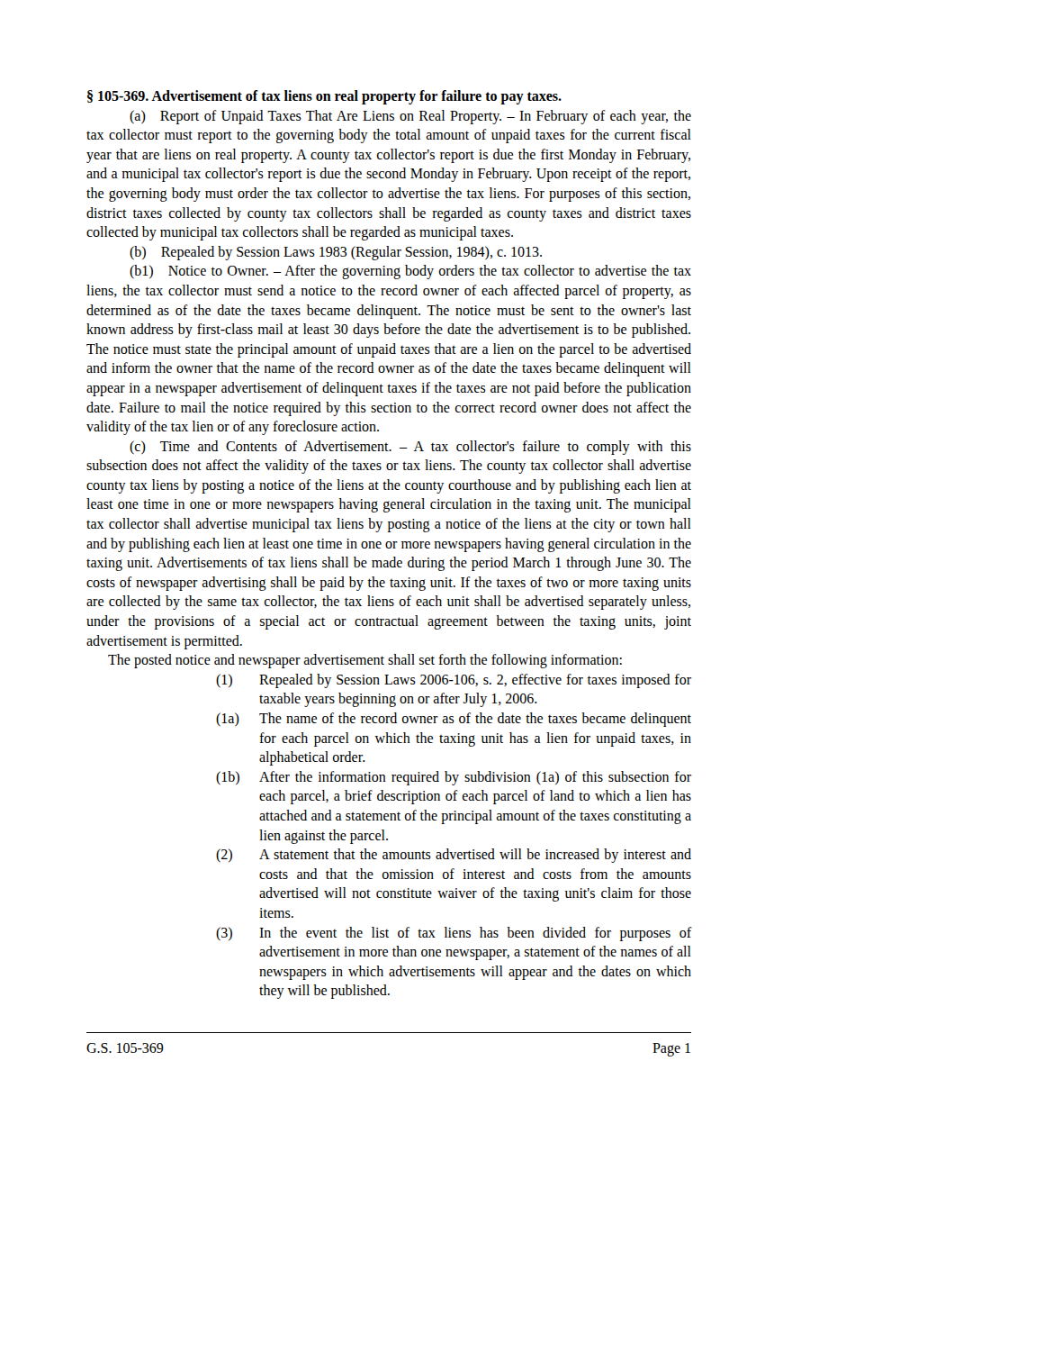§ 105-369. Advertisement of tax liens on real property for failure to pay taxes.
(a) Report of Unpaid Taxes That Are Liens on Real Property. – In February of each year, the tax collector must report to the governing body the total amount of unpaid taxes for the current fiscal year that are liens on real property. A county tax collector's report is due the first Monday in February, and a municipal tax collector's report is due the second Monday in February. Upon receipt of the report, the governing body must order the tax collector to advertise the tax liens. For purposes of this section, district taxes collected by county tax collectors shall be regarded as county taxes and district taxes collected by municipal tax collectors shall be regarded as municipal taxes.
(b) Repealed by Session Laws 1983 (Regular Session, 1984), c. 1013.
(b1) Notice to Owner. – After the governing body orders the tax collector to advertise the tax liens, the tax collector must send a notice to the record owner of each affected parcel of property, as determined as of the date the taxes became delinquent. The notice must be sent to the owner's last known address by first-class mail at least 30 days before the date the advertisement is to be published. The notice must state the principal amount of unpaid taxes that are a lien on the parcel to be advertised and inform the owner that the name of the record owner as of the date the taxes became delinquent will appear in a newspaper advertisement of delinquent taxes if the taxes are not paid before the publication date. Failure to mail the notice required by this section to the correct record owner does not affect the validity of the tax lien or of any foreclosure action.
(c) Time and Contents of Advertisement. – A tax collector's failure to comply with this subsection does not affect the validity of the taxes or tax liens. The county tax collector shall advertise county tax liens by posting a notice of the liens at the county courthouse and by publishing each lien at least one time in one or more newspapers having general circulation in the taxing unit. The municipal tax collector shall advertise municipal tax liens by posting a notice of the liens at the city or town hall and by publishing each lien at least one time in one or more newspapers having general circulation in the taxing unit. Advertisements of tax liens shall be made during the period March 1 through June 30. The costs of newspaper advertising shall be paid by the taxing unit. If the taxes of two or more taxing units are collected by the same tax collector, the tax liens of each unit shall be advertised separately unless, under the provisions of a special act or contractual agreement between the taxing units, joint advertisement is permitted.
The posted notice and newspaper advertisement shall set forth the following information:
(1) Repealed by Session Laws 2006-106, s. 2, effective for taxes imposed for taxable years beginning on or after July 1, 2006.
(1a) The name of the record owner as of the date the taxes became delinquent for each parcel on which the taxing unit has a lien for unpaid taxes, in alphabetical order.
(1b) After the information required by subdivision (1a) of this subsection for each parcel, a brief description of each parcel of land to which a lien has attached and a statement of the principal amount of the taxes constituting a lien against the parcel.
(2) A statement that the amounts advertised will be increased by interest and costs and that the omission of interest and costs from the amounts advertised will not constitute waiver of the taxing unit's claim for those items.
(3) In the event the list of tax liens has been divided for purposes of advertisement in more than one newspaper, a statement of the names of all newspapers in which advertisements will appear and the dates on which they will be published.
G.S. 105-369 Page 1